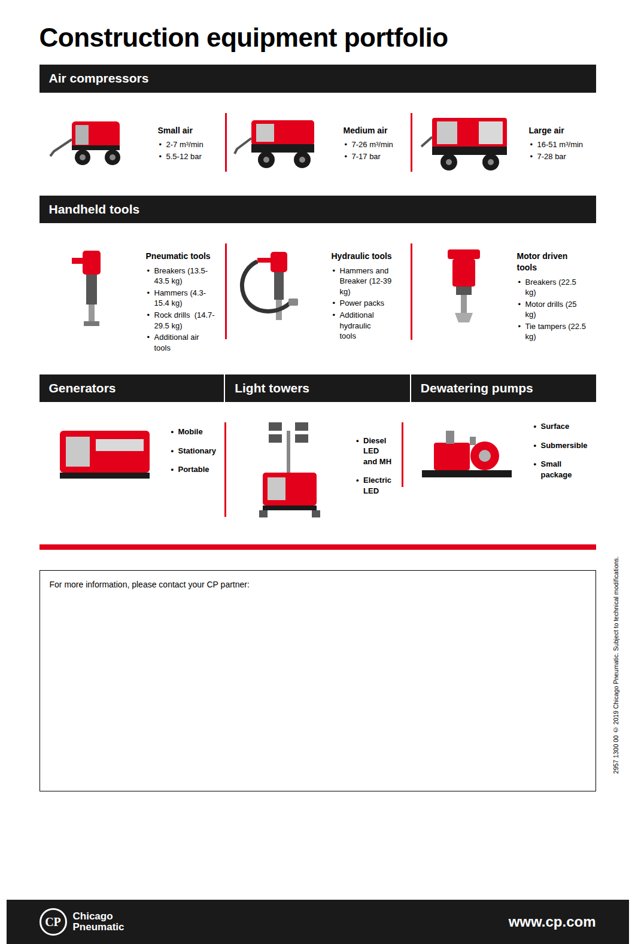Construction equipment portfolio
Air compressors
Small air
2-7 m³/min
5.5-12 bar
Medium air
7-26 m³/min
7-17 bar
Large air
16-51 m³/min
7-28 bar
Handheld tools
Pneumatic tools
Breakers (13.5-43.5 kg)
Hammers (4.3-15.4 kg)
Rock drills (14.7-29.5 kg)
Additional air tools
Hydraulic tools
Hammers and
Breaker (12-39 kg)
Power packs
Additional hydraulic
tools
Motor driven tools
Breakers (22.5 kg)
Motor drills (25 kg)
Tie tampers (22.5 kg)
Generators
Light towers
Dewatering pumps
Mobile
Stationary
Portable
Diesel LED and MH
Electric LED
Surface
Submersible
Small package
For more information, please contact your CP partner:
2957 1300 00 © 2019 Chicago Pneumatic. Subject to technical modifications.
CP
Chicago
Pneumatic
www.cp.com